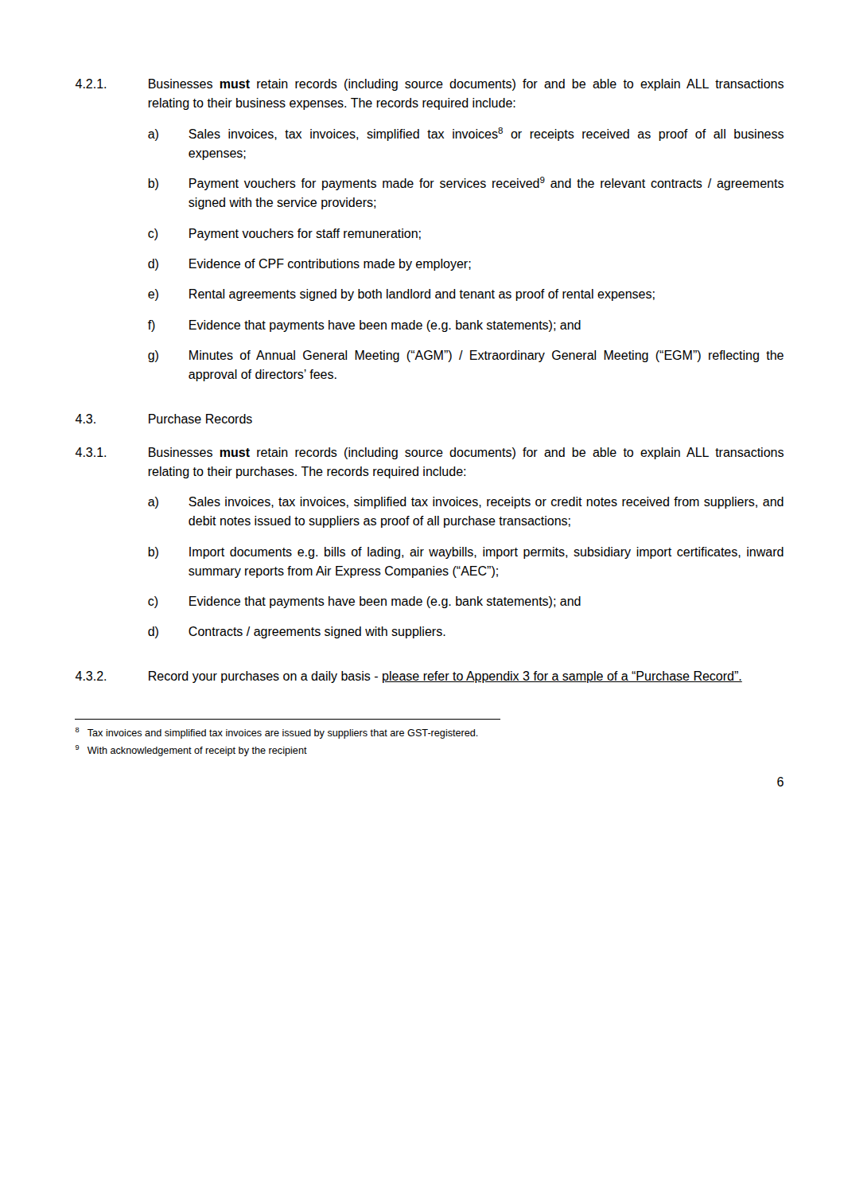4.2.1.
Businesses must retain records (including source documents) for and be able to explain ALL transactions relating to their business expenses. The records required include:
a) Sales invoices, tax invoices, simplified tax invoices8 or receipts received as proof of all business expenses;
b) Payment vouchers for payments made for services received9 and the relevant contracts / agreements signed with the service providers;
c) Payment vouchers for staff remuneration;
d) Evidence of CPF contributions made by employer;
e) Rental agreements signed by both landlord and tenant as proof of rental expenses;
f) Evidence that payments have been made (e.g. bank statements); and
g) Minutes of Annual General Meeting (“AGM”) / Extraordinary General Meeting (“EGM”) reflecting the approval of directors’ fees.
4.3.
Purchase Records
4.3.1.
Businesses must retain records (including source documents) for and be able to explain ALL transactions relating to their purchases. The records required include:
a) Sales invoices, tax invoices, simplified tax invoices, receipts or credit notes received from suppliers, and debit notes issued to suppliers as proof of all purchase transactions;
b) Import documents e.g. bills of lading, air waybills, import permits, subsidiary import certificates, inward summary reports from Air Express Companies (“AEC”);
c) Evidence that payments have been made (e.g. bank statements); and
d) Contracts / agreements signed with suppliers.
4.3.2.
Record your purchases on a daily basis - please refer to Appendix 3 for a sample of a “Purchase Record”.
8 Tax invoices and simplified tax invoices are issued by suppliers that are GST-registered.
9 With acknowledgement of receipt by the recipient
6